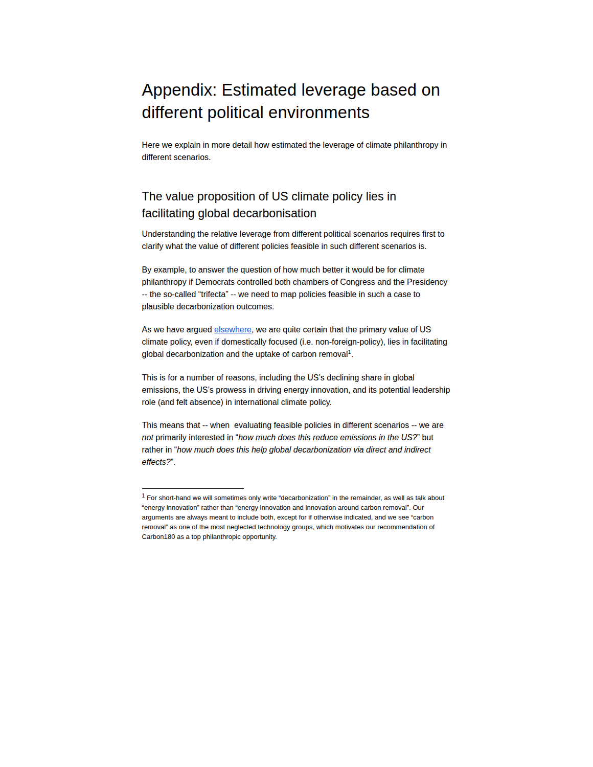Appendix: Estimated leverage based on different political environments
Here we explain in more detail how estimated the leverage of climate philanthropy in different scenarios.
The value proposition of US climate policy lies in facilitating global decarbonisation
Understanding the relative leverage from different political scenarios requires first to clarify what the value of different policies feasible in such different scenarios is.
By example, to answer the question of how much better it would be for climate philanthropy if Democrats controlled both chambers of Congress and the Presidency -- the so-called “trifecta” -- we need to map policies feasible in such a case to plausible decarbonization outcomes.
As we have argued elsewhere, we are quite certain that the primary value of US climate policy, even if domestically focused (i.e. non-foreign-policy), lies in facilitating global decarbonization and the uptake of carbon removal1.
This is for a number of reasons, including the US’s declining share in global emissions, the US’s prowess in driving energy innovation, and its potential leadership role (and felt absence) in international climate policy.
This means that -- when evaluating feasible policies in different scenarios -- we are not primarily interested in “how much does this reduce emissions in the US?” but rather in “how much does this help global decarbonization via direct and indirect effects?”.
1 For short-hand we will sometimes only write “decarbonization” in the remainder, as well as talk about “energy innovation” rather than “energy innovation and innovation around carbon removal”. Our arguments are always meant to include both, except for if otherwise indicated, and we see “carbon removal” as one of the most neglected technology groups, which motivates our recommendation of Carbon180 as a top philanthropic opportunity.